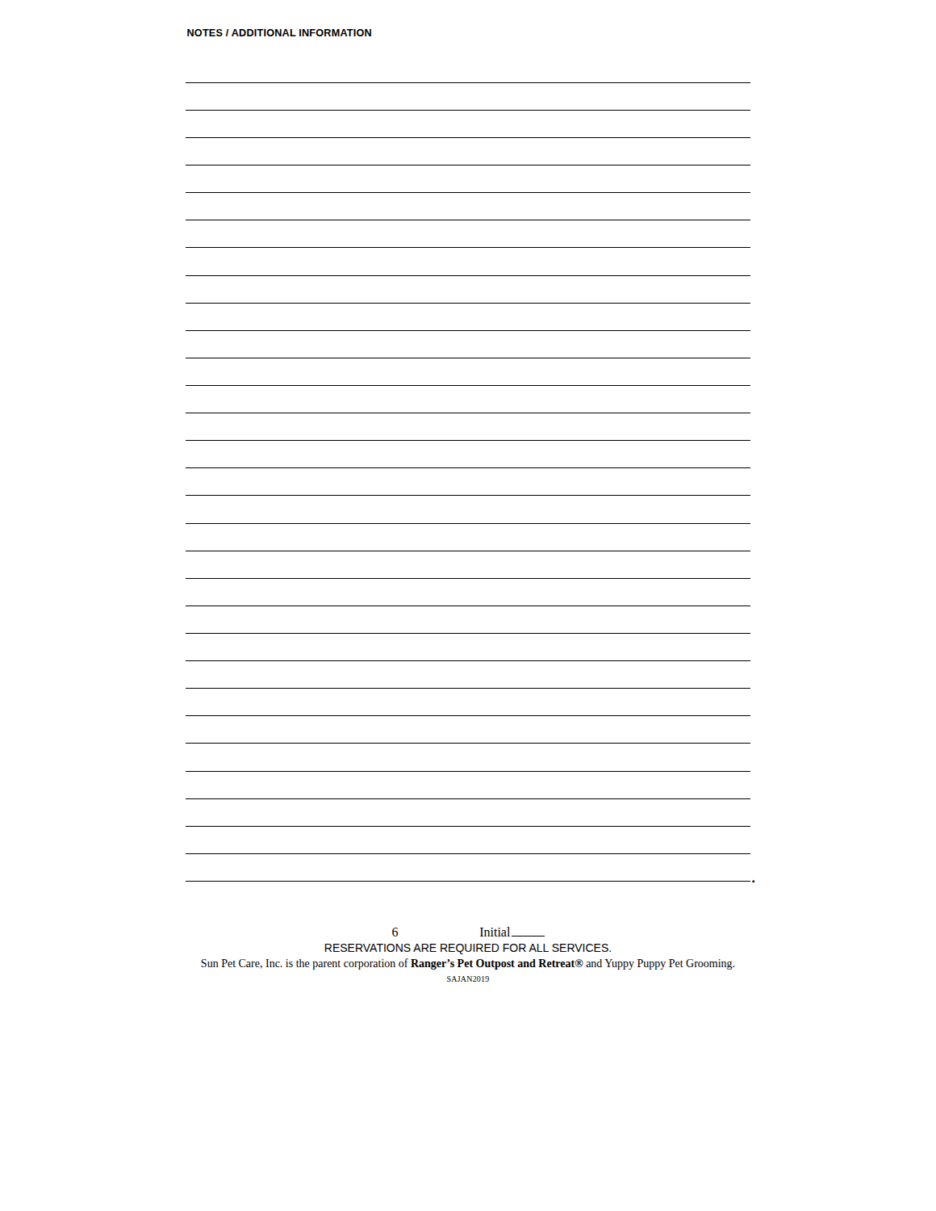NOTES / ADDITIONAL INFORMATION
.
6 Initial
RESERVATIONS ARE REQUIRED FOR ALL SERVICES.
Sun Pet Care, Inc. is the parent corporation of Ranger’s Pet Outpost and Retreat® and Yuppy Puppy Pet Grooming. SAJAN2019